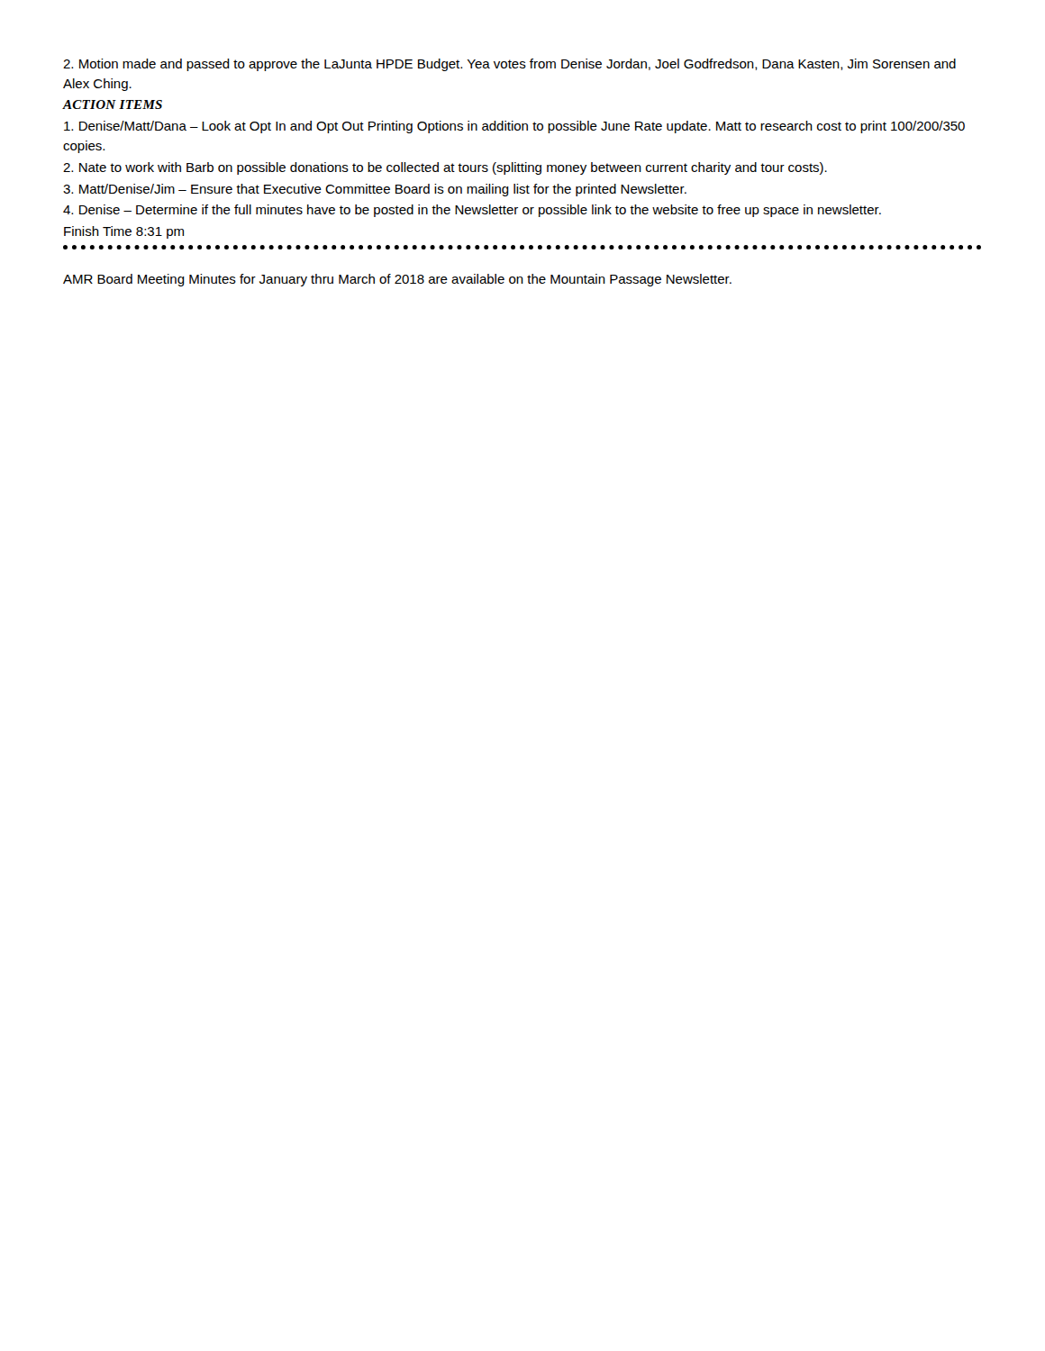2. Motion made and passed to approve the LaJunta HPDE Budget. Yea votes from Denise Jordan, Joel Godfredson, Dana Kasten, Jim Sorensen and Alex Ching.
ACTION ITEMS
1. Denise/Matt/Dana – Look at Opt In and Opt Out Printing Options in addition to possible June Rate update. Matt to research cost to print 100/200/350 copies.
2. Nate to work with Barb on possible donations to be collected at tours (splitting money between current charity and tour costs).
3. Matt/Denise/Jim – Ensure that Executive Committee Board is on mailing list for the printed Newsletter.
4. Denise – Determine if the full minutes have to be posted in the Newsletter or possible link to the website to free up space in newsletter.
Finish Time 8:31 pm
AMR Board Meeting Minutes for January thru March of 2018 are available on the Mountain Passage Newsletter.